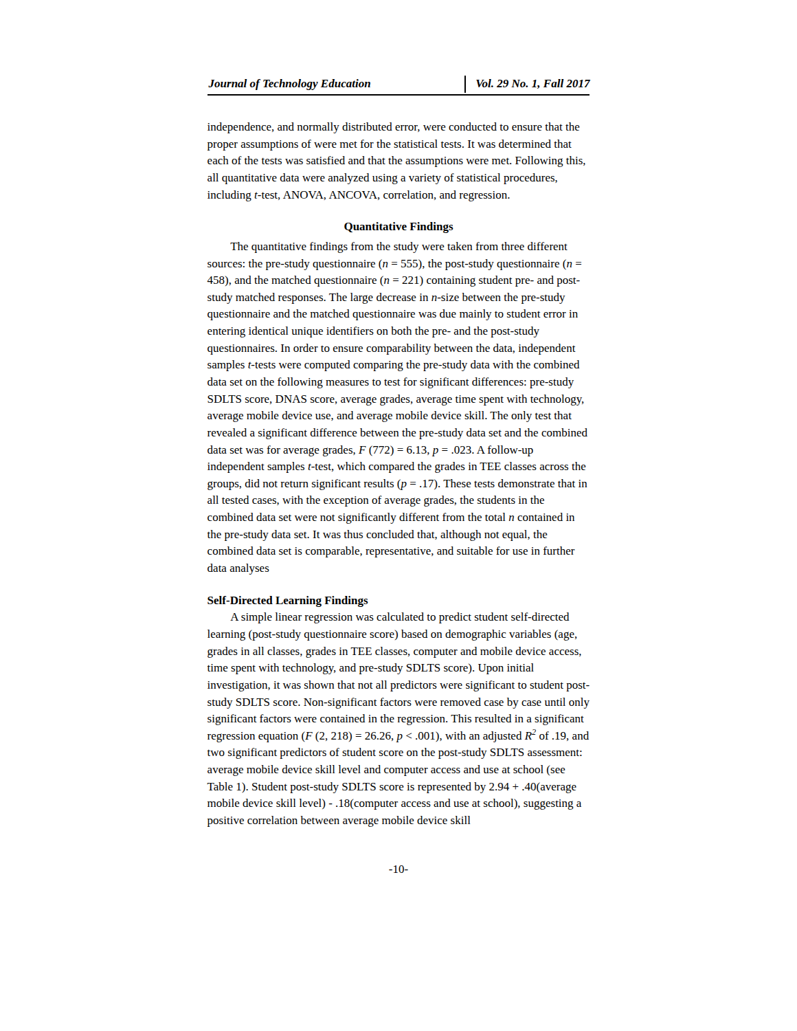Journal of Technology Education
Vol. 29 No. 1, Fall 2017
independence, and normally distributed error, were conducted to ensure that the proper assumptions of were met for the statistical tests. It was determined that each of the tests was satisfied and that the assumptions were met. Following this, all quantitative data were analyzed using a variety of statistical procedures, including t-test, ANOVA, ANCOVA, correlation, and regression.
Quantitative Findings
The quantitative findings from the study were taken from three different sources: the pre-study questionnaire (n = 555), the post-study questionnaire (n = 458), and the matched questionnaire (n = 221) containing student pre- and post-study matched responses. The large decrease in n-size between the pre-study questionnaire and the matched questionnaire was due mainly to student error in entering identical unique identifiers on both the pre- and the post-study questionnaires. In order to ensure comparability between the data, independent samples t-tests were computed comparing the pre-study data with the combined data set on the following measures to test for significant differences: pre-study SDLTS score, DNAS score, average grades, average time spent with technology, average mobile device use, and average mobile device skill. The only test that revealed a significant difference between the pre-study data set and the combined data set was for average grades, F (772) = 6.13, p = .023. A follow-up independent samples t-test, which compared the grades in TEE classes across the groups, did not return significant results (p = .17). These tests demonstrate that in all tested cases, with the exception of average grades, the students in the combined data set were not significantly different from the total n contained in the pre-study data set. It was thus concluded that, although not equal, the combined data set is comparable, representative, and suitable for use in further data analyses
Self-Directed Learning Findings
A simple linear regression was calculated to predict student self-directed learning (post-study questionnaire score) based on demographic variables (age, grades in all classes, grades in TEE classes, computer and mobile device access, time spent with technology, and pre-study SDLTS score). Upon initial investigation, it was shown that not all predictors were significant to student post-study SDLTS score. Non-significant factors were removed case by case until only significant factors were contained in the regression. This resulted in a significant regression equation (F (2, 218) = 26.26, p < .001), with an adjusted R2 of .19, and two significant predictors of student score on the post-study SDLTS assessment: average mobile device skill level and computer access and use at school (see Table 1). Student post-study SDLTS score is represented by 2.94 + .40(average mobile device skill level) - .18(computer access and use at school), suggesting a positive correlation between average mobile device skill
-10-